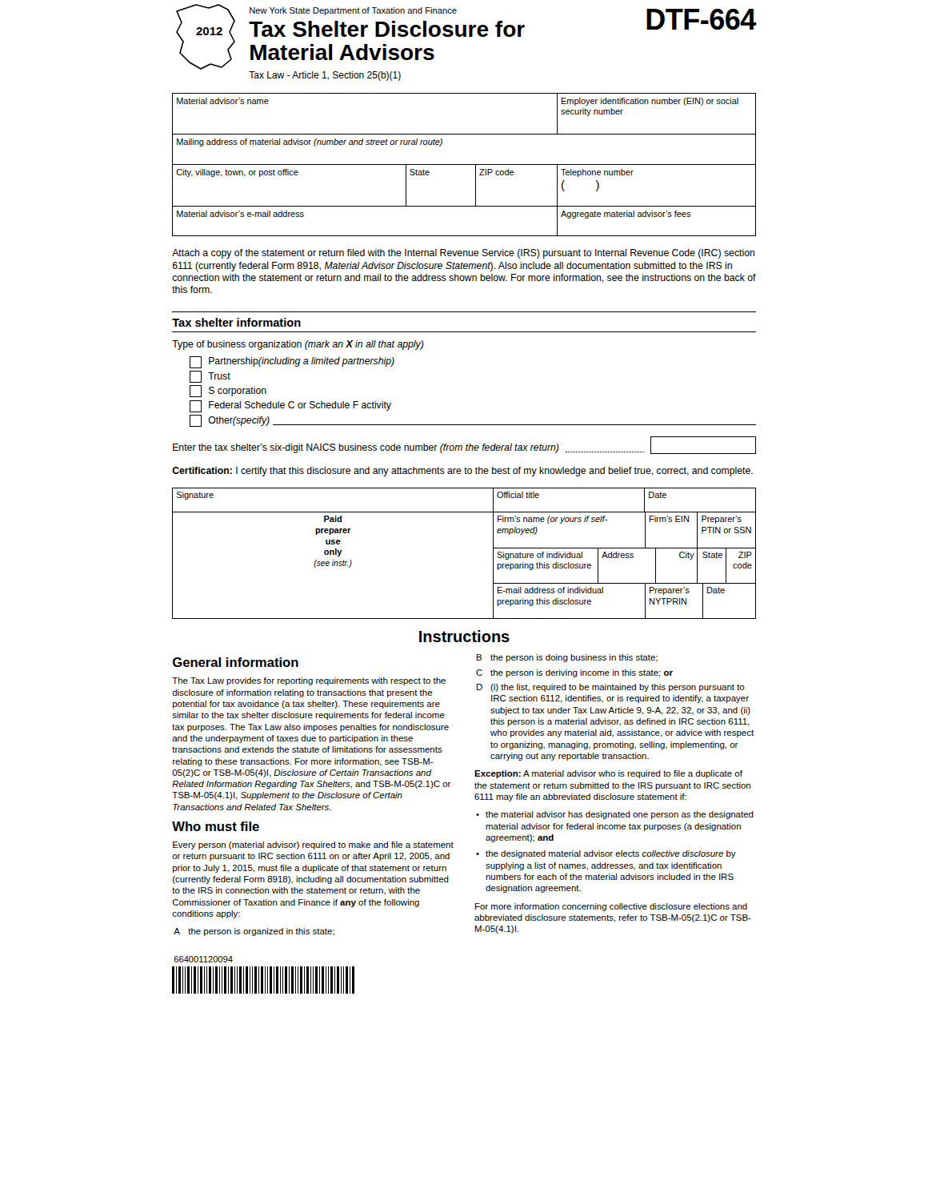2012
New York State Department of Taxation and Finance
Tax Shelter Disclosure for
Material Advisors
Tax Law - Article 1, Section 25(b)(1)
DTF-664
| Material advisor’s name | Employer identification number (EIN) or social security number |
| Mailing address of material advisor (number and street or rural route) |
| City, village, town, or post office | State | ZIP code | Telephone number ( ) |
| Material advisor’s e-mail address | Aggregate material advisor’s fees |
Attach a copy of the statement or return filed with the Internal Revenue Service (IRS) pursuant to Internal Revenue Code (IRC) section 6111 (currently federal Form 8918, Material Advisor Disclosure Statement). Also include all documentation submitted to the IRS in connection with the statement or return and mail to the address shown below. For more information, see the instructions on the back of this form.
Tax shelter information
Type of business organization (mark an X in all that apply)
Partnership (including a limited partnership)
Trust
S corporation
Federal Schedule C or Schedule F activity
Other (specify)
Enter the tax shelter’s six-digit NAICS business code number (from the federal tax return)
Certification: I certify that this disclosure and any attachments are to the best of my knowledge and belief true, correct, and complete.
| Signature | Official title | Date |
| Paid preparer use only (see instr.) | / Firm’s name (or yours if self-employed) / Firm’s EIN / Preparer’s PTIN or SSN / |
| / Signature of individual preparing this disclosure / Address / City / State / ZIP code / |
| / E-mail address of individual preparing this disclosure / Preparer’s NYTPRIN / Date / |
Instructions
General information
The Tax Law provides for reporting requirements with respect to the disclosure of information relating to transactions that present the potential for tax avoidance (a tax shelter). These requirements are similar to the tax shelter disclosure requirements for federal income tax purposes. The Tax Law also imposes penalties for nondisclosure and the underpayment of taxes due to participation in these transactions and extends the statute of limitations for assessments relating to these transactions. For more information, see TSB-M-05(2)C or TSB-M-05(4)I, Disclosure of Certain Transactions and Related Information Regarding Tax Shelters, and TSB-M-05(2.1)C or TSB-M-05(4.1)I, Supplement to the Disclosure of Certain Transactions and Related Tax Shelters.
Who must file
Every person (material advisor) required to make and file a statement or return pursuant to IRC section 6111 on or after April 12, 2005, and prior to July 1, 2015, must file a duplicate of that statement or return (currently federal Form 8918), including all documentation submitted to the IRS in connection with the statement or return, with the Commissioner of Taxation and Finance if any of the following conditions apply:
Athe person is organized in this state;
Bthe person is doing business in this state;
Cthe person is deriving income in this state; or
D(i) the list, required to be maintained by this person pursuant to IRC section 6112, identifies, or is required to identify, a taxpayer subject to tax under Tax Law Article 9, 9-A, 22, 32, or 33, and (ii) this person is a material advisor, as defined in IRC section 6111, who provides any material aid, assistance, or advice with respect to organizing, managing, promoting, selling, implementing, or carrying out any reportable transaction.
Exception: A material advisor who is required to file a duplicate of the statement or return submitted to the IRS pursuant to IRC section 6111 may file an abbreviated disclosure statement if:
the material advisor has designated one person as the designated material advisor for federal income tax purposes (a designation agreement); and
the designated material advisor elects collective disclosure by supplying a list of names, addresses, and tax identification numbers for each of the material advisors included in the IRS designation agreement.
For more information concerning collective disclosure elections and abbreviated disclosure statements, refer to TSB-M-05(2.1)C or TSB-M-05(4.1)I.
664001120094